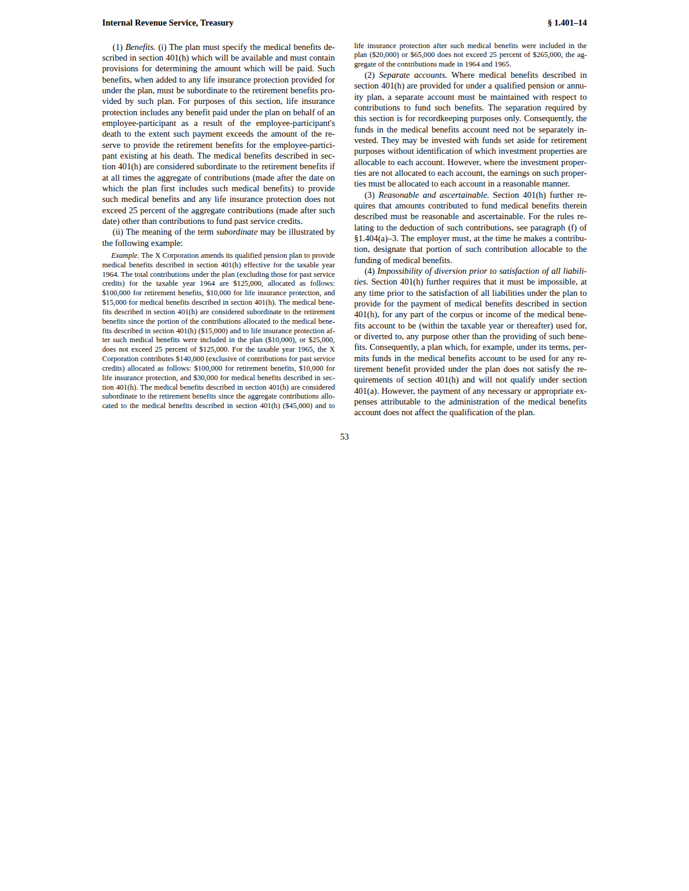Internal Revenue Service, Treasury § 1.401–14
(1) Benefits. (i) The plan must specify the medical benefits described in section 401(h) which will be available and must contain provisions for determining the amount which will be paid. Such benefits, when added to any life insurance protection provided for under the plan, must be subordinate to the retirement benefits provided by such plan. For purposes of this section, life insurance protection includes any benefit paid under the plan on behalf of an employee-participant as a result of the employee-participant's death to the extent such payment exceeds the amount of the reserve to provide the retirement benefits for the employee-participant existing at his death. The medical benefits described in section 401(h) are considered subordinate to the retirement benefits if at all times the aggregate of contributions (made after the date on which the plan first includes such medical benefits) to provide such medical benefits and any life insurance protection does not exceed 25 percent of the aggregate contributions (made after such date) other than contributions to fund past service credits.
(ii) The meaning of the term subordinate may be illustrated by the following example:
Example. The X Corporation amends its qualified pension plan to provide medical benefits described in section 401(h) effective for the taxable year 1964. The total contributions under the plan (excluding those for past service credits) for the taxable year 1964 are $125,000, allocated as follows: $100,000 for retirement benefits, $10,000 for life insurance protection, and $15,000 for medical benefits described in section 401(h). The medical benefits described in section 401(h) are considered subordinate to the retirement benefits since the portion of the contributions allocated to the medical benefits described in section 401(h) ($15,000) and to life insurance protection after such medical benefits were included in the plan ($10,000), or $25,000, does not exceed 25 percent of $125,000. For the taxable year 1965, the X Corporation contributes $140,000 (exclusive of contributions for past service credits) allocated as follows: $100,000 for retirement benefits, $10,000 for life insurance protection, and $30,000 for medical benefits described in section 401(h). The medical benefits described in section 401(h) are considered subordinate to the retirement benefits since the aggregate contributions allocated to the medical benefits described in section 401(h) ($45,000) and to life insurance protection after such medical benefits were included in the plan ($20,000) or $65,000 does not exceed 25 percent of $265,000, the aggregate of the contributions made in 1964 and 1965.
(2) Separate accounts. Where medical benefits described in section 401(h) are provided for under a qualified pension or annuity plan, a separate account must be maintained with respect to contributions to fund such benefits. The separation required by this section is for recordkeeping purposes only. Consequently, the funds in the medical benefits account need not be separately invested. They may be invested with funds set aside for retirement purposes without identification of which investment properties are allocable to each account. However, where the investment properties are not allocated to each account, the earnings on such properties must be allocated to each account in a reasonable manner.
(3) Reasonable and ascertainable. Section 401(h) further requires that amounts contributed to fund medical benefits therein described must be reasonable and ascertainable. For the rules relating to the deduction of such contributions, see paragraph (f) of §1.404(a)–3. The employer must, at the time he makes a contribution, designate that portion of such contribution allocable to the funding of medical benefits.
(4) Impossibility of diversion prior to satisfaction of all liabilities. Section 401(h) further requires that it must be impossible, at any time prior to the satisfaction of all liabilities under the plan to provide for the payment of medical benefits described in section 401(h), for any part of the corpus or income of the medical benefits account to be (within the taxable year or thereafter) used for, or diverted to, any purpose other than the providing of such benefits. Consequently, a plan which, for example, under its terms, permits funds in the medical benefits account to be used for any retirement benefit provided under the plan does not satisfy the requirements of section 401(h) and will not qualify under section 401(a). However, the payment of any necessary or appropriate expenses attributable to the administration of the medical benefits account does not affect the qualification of the plan.
53